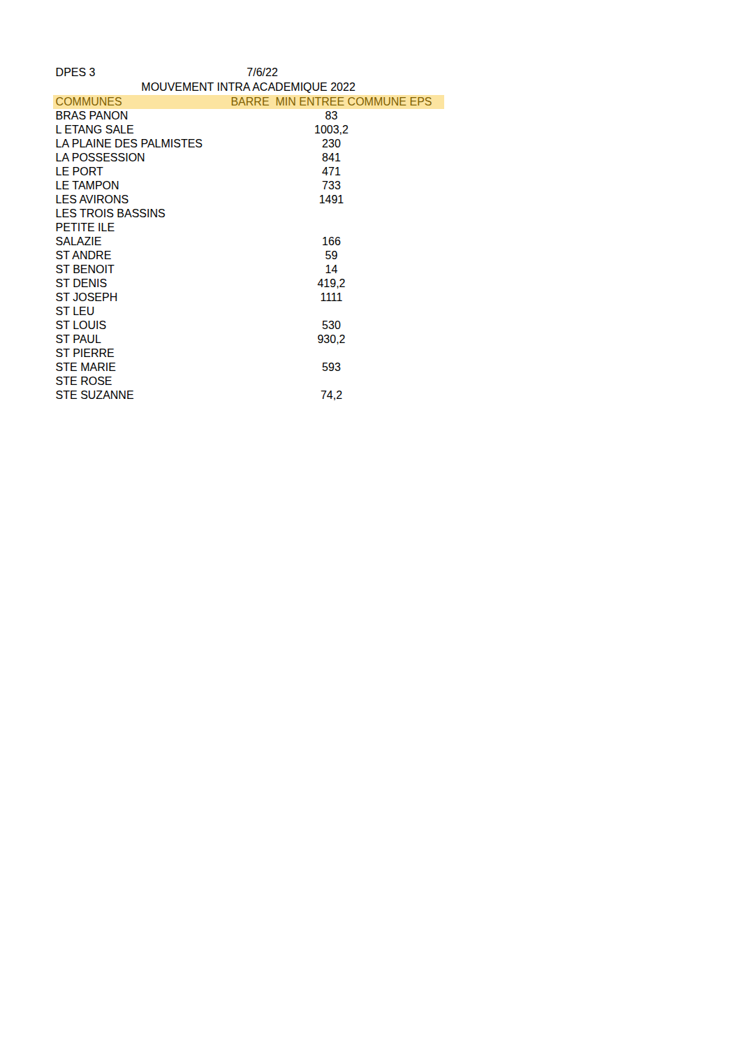| DPES 3 | 7/6/22 |
| MOUVEMENT INTRA ACADEMIQUE 2022 |
| COMMUNES | BARRE MIN ENTREE COMMUNE EPS |
| BRAS PANON | 83 |
| L ETANG SALE | 1003,2 |
| LA PLAINE DES PALMISTES | 230 |
| LA POSSESSION | 841 |
| LE PORT | 471 |
| LE TAMPON | 733 |
| LES AVIRONS | 1491 |
| LES TROIS BASSINS | |
| PETITE ILE | |
| SALAZIE | 166 |
| ST ANDRE | 59 |
| ST BENOIT | 14 |
| ST DENIS | 419,2 |
| ST JOSEPH | 1111 |
| ST LEU | |
| ST LOUIS | 530 |
| ST PAUL | 930,2 |
| ST PIERRE | |
| STE MARIE | 593 |
| STE ROSE | |
| STE SUZANNE | 74,2 |